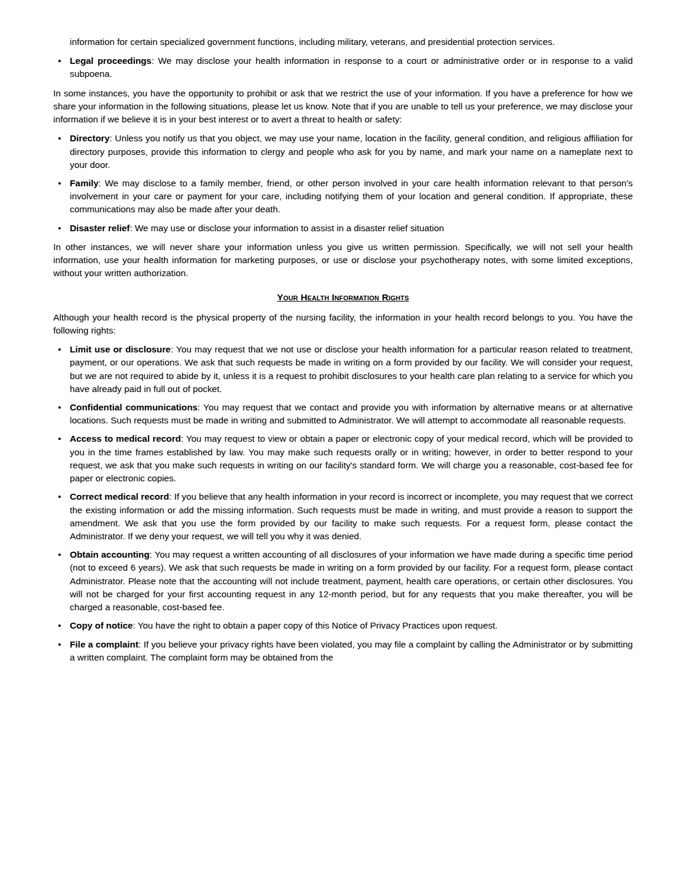information for certain specialized government functions, including military, veterans, and presidential protection services.
Legal proceedings: We may disclose your health information in response to a court or administrative order or in response to a valid subpoena.
In some instances, you have the opportunity to prohibit or ask that we restrict the use of your information. If you have a preference for how we share your information in the following situations, please let us know. Note that if you are unable to tell us your preference, we may disclose your information if we believe it is in your best interest or to avert a threat to health or safety:
Directory: Unless you notify us that you object, we may use your name, location in the facility, general condition, and religious affiliation for directory purposes, provide this information to clergy and people who ask for you by name, and mark your name on a nameplate next to your door.
Family: We may disclose to a family member, friend, or other person involved in your care health information relevant to that person's involvement in your care or payment for your care, including notifying them of your location and general condition. If appropriate, these communications may also be made after your death.
Disaster relief: We may use or disclose your information to assist in a disaster relief situation
In other instances, we will never share your information unless you give us written permission. Specifically, we will not sell your health information, use your health information for marketing purposes, or use or disclose your psychotherapy notes, with some limited exceptions, without your written authorization.
Your Health Information Rights
Although your health record is the physical property of the nursing facility, the information in your health record belongs to you. You have the following rights:
Limit use or disclosure: You may request that we not use or disclose your health information for a particular reason related to treatment, payment, or our operations. We ask that such requests be made in writing on a form provided by our facility. We will consider your request, but we are not required to abide by it, unless it is a request to prohibit disclosures to your health care plan relating to a service for which you have already paid in full out of pocket.
Confidential communications: You may request that we contact and provide you with information by alternative means or at alternative locations. Such requests must be made in writing and submitted to Administrator. We will attempt to accommodate all reasonable requests.
Access to medical record: You may request to view or obtain a paper or electronic copy of your medical record, which will be provided to you in the time frames established by law. You may make such requests orally or in writing; however, in order to better respond to your request, we ask that you make such requests in writing on our facility's standard form. We will charge you a reasonable, cost-based fee for paper or electronic copies.
Correct medical record: If you believe that any health information in your record is incorrect or incomplete, you may request that we correct the existing information or add the missing information. Such requests must be made in writing, and must provide a reason to support the amendment. We ask that you use the form provided by our facility to make such requests. For a request form, please contact the Administrator. If we deny your request, we will tell you why it was denied.
Obtain accounting: You may request a written accounting of all disclosures of your information we have made during a specific time period (not to exceed 6 years). We ask that such requests be made in writing on a form provided by our facility. For a request form, please contact Administrator. Please note that the accounting will not include treatment, payment, health care operations, or certain other disclosures. You will not be charged for your first accounting request in any 12-month period, but for any requests that you make thereafter, you will be charged a reasonable, cost-based fee.
Copy of notice: You have the right to obtain a paper copy of this Notice of Privacy Practices upon request.
File a complaint: If you believe your privacy rights have been violated, you may file a complaint by calling the Administrator or by submitting a written complaint. The complaint form may be obtained from the